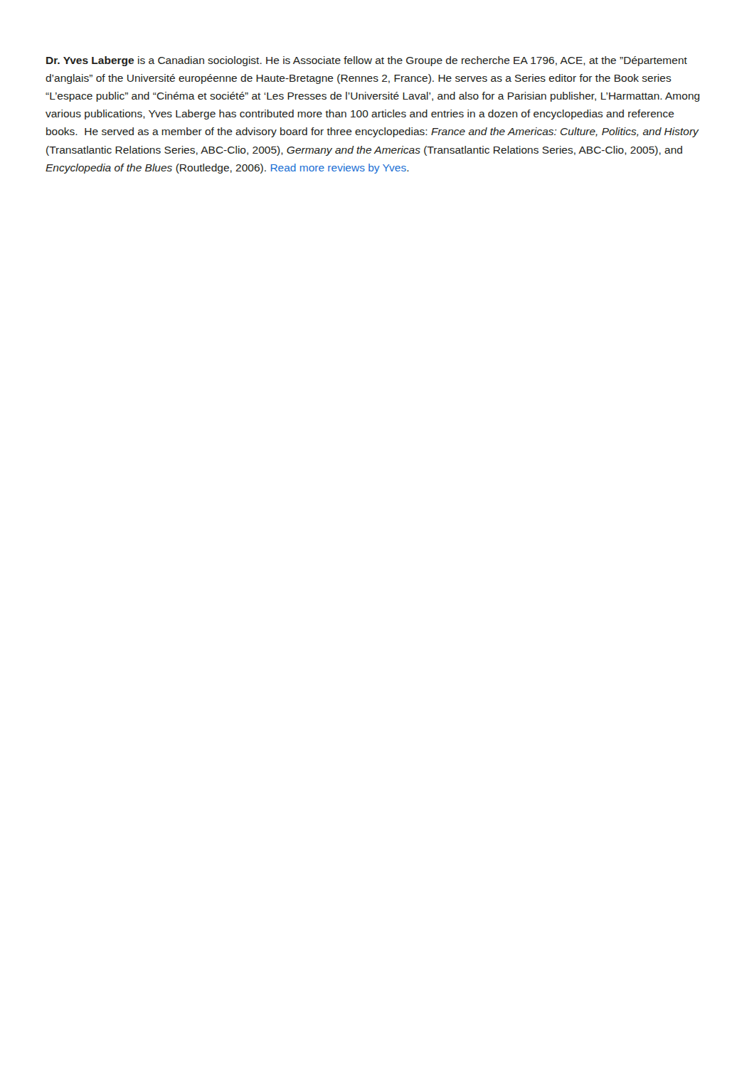Dr. Yves Laberge is a Canadian sociologist. He is Associate fellow at the Groupe de recherche EA 1796, ACE, at the ”Département d’anglais” of the Université européenne de Haute-Bretagne (Rennes 2, France). He serves as a Series editor for the Book series “L’espace public” and “Cinéma et société” at ‘Les Presses de l’Université Laval’, and also for a Parisian publisher, L’Harmattan. Among various publications, Yves Laberge has contributed more than 100 articles and entries in a dozen of encyclopedias and reference books. He served as a member of the advisory board for three encyclopedias: France and the Americas: Culture, Politics, and History (Transatlantic Relations Series, ABC-Clio, 2005), Germany and the Americas (Transatlantic Relations Series, ABC-Clio, 2005), and Encyclopedia of the Blues (Routledge, 2006). Read more reviews by Yves.